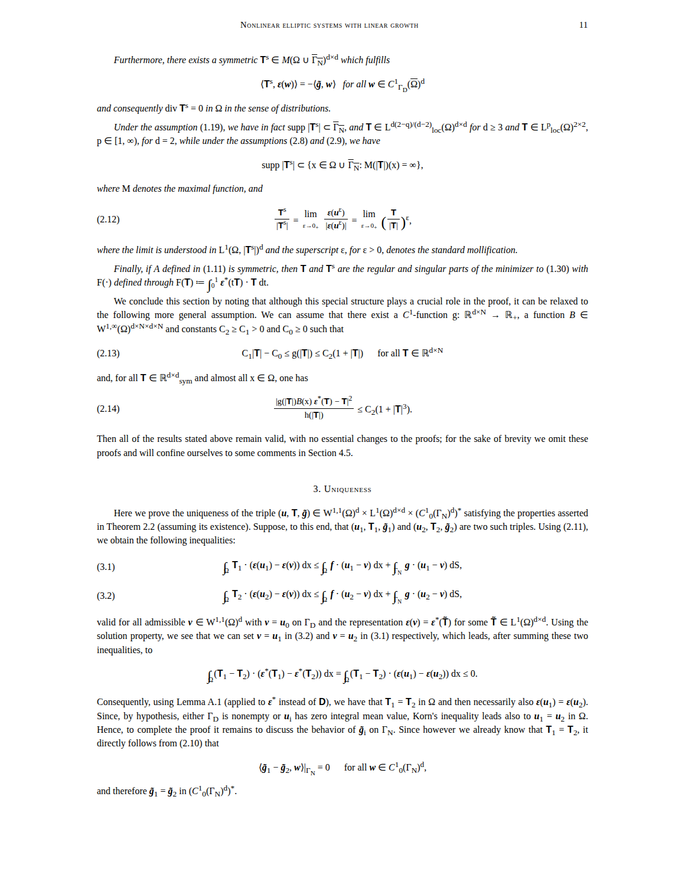Nonlinear elliptic systems with linear growth 11
Furthermore, there exists a symmetric Ts ∈ M(Ω ∪ ΓN)d×d which fulfills
⟨Ts, ε(w)⟩ = −⟨g̃, w⟩ for all w ∈ C1ΓD(Ω)d
and consequently div Ts = 0 in Ω in the sense of distributions.
Under the assumption (1.19), we have in fact supp |Ts| ⊂ ΓN, and T ∈ Ld(2−q)/(d−2)loc(Ω)d×d for d ≥ 3 and T ∈ Lploc(Ω)2×2, p ∈ [1, ∞), for d = 2, while under the assumptions (2.8) and (2.9), we have
supp |Ts| ⊂ {x ∈ Ω ∪ ΓN: M(|T|)(x) = ∞},
where M denotes the maximal function, and
(2.12) Ts|Ts| = lim ε→0+ ε(uε)|ε(uε)| = lim ε→0+ (T|T|)ε,
where the limit is understood in L1(Ω, |Ts|)d and the superscript ε, for ε > 0, denotes the standard mollification.
Finally, if A defined in (1.11) is symmetric, then T and Ts are the regular and singular parts of the minimizer to (1.30) with F(·) defined through F(T) ≔ ∫01 ε*(tT) · T dt.
We conclude this section by noting that although this special structure plays a crucial role in the proof, it can be relaxed to the following more general assumption. We can assume that there exist a C1-function g: ℝd×N → ℝ+, a function B ∈ W1,∞(Ω)d×N×d×N and constants C2 ≥ C1 > 0 and C0 ≥ 0 such that
(2.13) C1|T| − C0 ≤ g(|T|) ≤ C2(1 + |T|) for all T ∈ ℝd×N
and, for all T ∈ ℝd×dsym and almost all x ∈ Ω, one has
(2.14) |g(|T|)B(x) ε*(T) − T|2 h(|T|) ≤ C2(1 + |T|3).
Then all of the results stated above remain valid, with no essential changes to the proofs; for the sake of brevity we omit these proofs and will confine ourselves to some comments in Section 4.5.
3. Uniqueness
Here we prove the uniqueness of the triple (u, T, g̃) ∈ W1,1(Ω)d × L1(Ω)d×d × (C10(ΓN)d)* satisfying the properties asserted in Theorem 2.2 (assuming its existence). Suppose, to this end, that (u1, T1, g̃1) and (u2, T2, g̃2) are two such triples. Using (2.11), we obtain the following inequalities:
(3.1) ∫Ω T1 · (ε(u1) − ε(v)) dx ≤ ∫Ω f · (u1 − v) dx + ∫ΓN g · (u1 − v) dS,
(3.2) ∫Ω T2 · (ε(u2) − ε(v)) dx ≤ ∫Ω f · (u2 − v) dx + ∫ΓN g · (u2 − v) dS,
valid for all admissible v ∈ W1,1(Ω)d with v = u0 on ΓD and the representation ε(v) = ε*(T̃) for some T̃ ∈ L1(Ω)d×d. Using the solution property, we see that we can set v = u1 in (3.2) and v = u2 in (3.1) respectively, which leads, after summing these two inequalities, to
∫Ω(T1 − T2) · (ε*(T1) − ε*(T2)) dx = ∫Ω(T1 − T2) · (ε(u1) − ε(u2)) dx ≤ 0.
Consequently, using Lemma A.1 (applied to ε* instead of D), we have that T1 = T2 in Ω and then necessarily also ε(u1) = ε(u2). Since, by hypothesis, either ΓD is nonempty or ui has zero integral mean value, Korn's inequality leads also to u1 = u2 in Ω. Hence, to complete the proof it remains to discuss the behavior of g̃i on ΓN. Since however we already know that T1 = T2, it directly follows from (2.10) that
⟨g̃1 − g̃2, w⟩|ΓN = 0 for all w ∈ C10(ΓN)d,
and therefore g̃1 = g̃2 in (C10(ΓN)d)*.